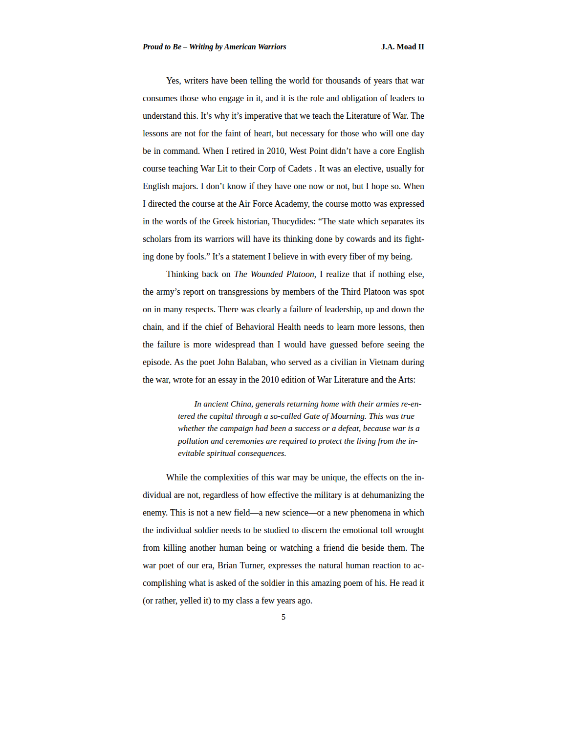Proud to Be – Writing by American Warriors J.A. Moad II
Yes, writers have been telling the world for thousands of years that war consumes those who engage in it, and it is the role and obligation of leaders to understand this. It’s why it’s imperative that we teach the Literature of War. The lessons are not for the faint of heart, but necessary for those who will one day be in command. When I retired in 2010, West Point didn’t have a core English course teaching War Lit to their Corp of Cadets . It was an elective, usually for English majors. I don’t know if they have one now or not, but I hope so. When I directed the course at the Air Force Academy, the course motto was expressed in the words of the Greek historian, Thucydides: “The state which separates its scholars from its warriors will have its thinking done by cowards and its fighting done by fools.” It’s a statement I believe in with every fiber of my being.
Thinking back on The Wounded Platoon, I realize that if nothing else, the army’s report on transgressions by members of the Third Platoon was spot on in many respects. There was clearly a failure of leadership, up and down the chain, and if the chief of Behavioral Health needs to learn more lessons, then the failure is more widespread than I would have guessed before seeing the episode. As the poet John Balaban, who served as a civilian in Vietnam during the war, wrote for an essay in the 2010 edition of War Literature and the Arts:
In ancient China, generals returning home with their armies re-entered the capital through a so-called Gate of Mourning. This was true whether the campaign had been a success or a defeat, because war is a pollution and ceremonies are required to protect the living from the inevitable spiritual consequences.
While the complexities of this war may be unique, the effects on the individual are not, regardless of how effective the military is at dehumanizing the enemy. This is not a new field—a new science—or a new phenomena in which the individual soldier needs to be studied to discern the emotional toll wrought from killing another human being or watching a friend die beside them. The war poet of our era, Brian Turner, expresses the natural human reaction to accomplishing what is asked of the soldier in this amazing poem of his. He read it (or rather, yelled it) to my class a few years ago.
5